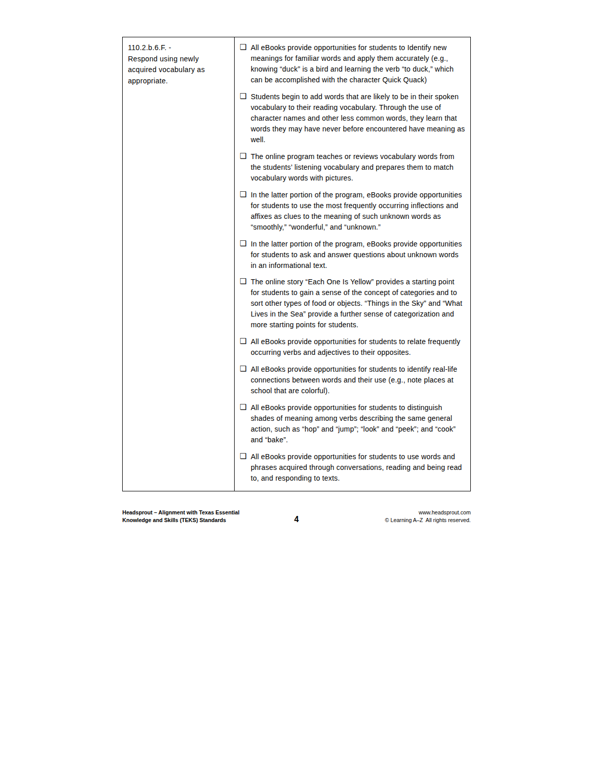| 110.2.b.6.F. - Respond using newly acquired vocabulary as appropriate. | All eBooks provide opportunities for students to Identify new meanings for familiar words and apply them accurately (e.g., knowing “duck” is a bird and learning the verb “to duck,” which can be accomplished with the character Quick Quack) Students begin to add words that are likely to be in their spoken vocabulary to their reading vocabulary. Through the use of character names and other less common words, they learn that words they may have never before encountered have meaning as well. The online program teaches or reviews vocabulary words from the students’ listening vocabulary and prepares them to match vocabulary words with pictures. In the latter portion of the program, eBooks provide opportunities for students to use the most frequently occurring inflections and affixes as clues to the meaning of such unknown words as “smoothly,” “wonderful,” and “unknown.” In the latter portion of the program, eBooks provide opportunities for students to ask and answer questions about unknown words in an informational text. The online story “Each One Is Yellow” provides a starting point for students to gain a sense of the concept of categories and to sort other types of food or objects. “Things in the Sky” and “What Lives in the Sea” provide a further sense of categorization and more starting points for students. All eBooks provide opportunities for students to relate frequently occurring verbs and adjectives to their opposites. All eBooks provide opportunities for students to identify real-life connections between words and their use (e.g., note places at school that are colorful). All eBooks provide opportunities for students to distinguish shades of meaning among verbs describing the same general action, such as “hop” and “jump”; “look” and “peek”; and “cook” and “bake”. All eBooks provide opportunities for students to use words and phrases acquired through conversations, reading and being read to, and responding to texts. |
Headsprout – Alignment with Texas Essential
Knowledge and Skills (TEKS) Standards
4
www.headsprout.com
© Learning A–Z All rights reserved.